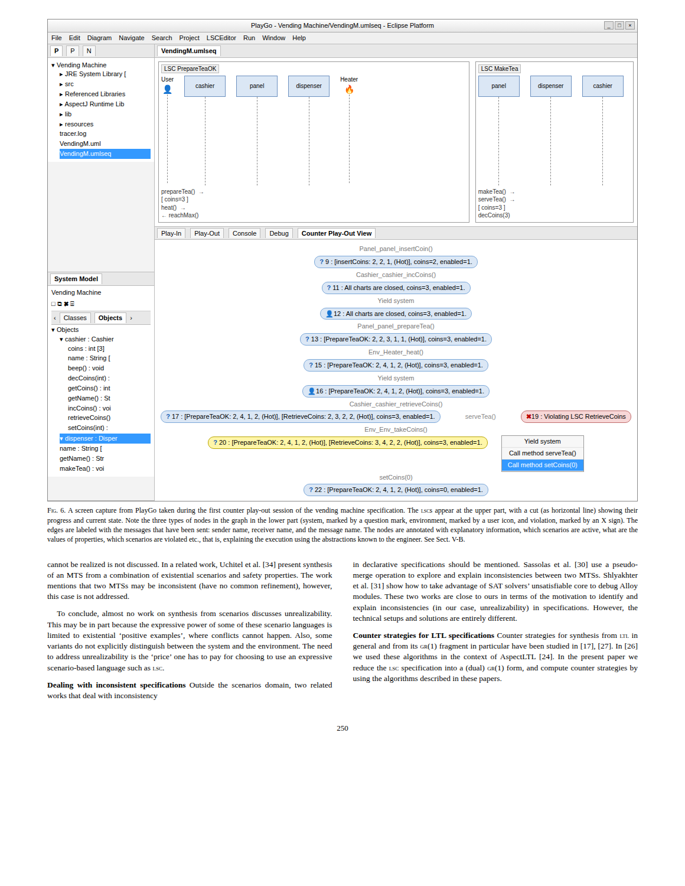PlayGo - Vending Machine/VendingM.umlseq - Eclipse Platform _□×
File Edit Diagram Navigate Search Project LSCEditor Run Window Help
P P N
▾ Vending Machine
▸ JRE System Library [
▸ src
▸ Referenced Libraries
▸ AspectJ Runtime Lib
▸ lib
▸ resources
tracer.log
VendingM.uml
VendingM.umlseq
System Model
Vending Machine
□ ⧉ ✖ ⌸
‹ Classes Objects ›
▾ Objects
▾ cashier : Cashier
coins : int [3]
name : String [
beep() : void
decCoins(int) :
getCoins() : int
getName() : St
incCoins() : voi
retrieveCoins()
setCoins(int) :
▾ dispenser : Disper
name : String [
getName() : Str
makeTea() : voi
VendingM.umlseq
LSC PrepareTeaOK
User
👤
cashier
panel
dispenser
Heater
🔥
prepareTea() →
[ coins=3 ]
heat() →
← reachMax()
LSC MakeTea
panel
dispenser
cashier
makeTea() →
serveTea() →
[ coins=3 ]
decCoins(3)
Play-In Play-Out Console Debug Counter Play-Out View
Panel_panel_insertCoin()
9 : [insertCoins: 2, 2, 1, (Hot)], coins=2, enabled=1.
Cashier_cashier_incCoins()
11 : All charts are closed, coins=3, enabled=1.
Yield system
12 : All charts are closed, coins=3, enabled=1.
Panel_panel_prepareTea()
13 : [PrepareTeaOK: 2, 2, 3, 1, 1, (Hot)], coins=3, enabled=1.
Env_Heater_heat()
15 : [PrepareTeaOK: 2, 4, 1, 2, (Hot)], coins=3, enabled=1.
Yield system
16 : [PrepareTeaOK: 2, 4, 1, 2, (Hot)], coins=3, enabled=1.
Cashier_cashier_retrieveCoins()
17 : [PrepareTeaOK: 2, 4, 1, 2, (Hot)], [RetrieveCoins: 2, 3, 2, 2, (Hot)], coins=3, enabled=1. serveTea() 19 : Violating LSC RetrieveCoins
Env_Env_takeCoins()
20 : [PrepareTeaOK: 2, 4, 1, 2, (Hot)], [RetrieveCoins: 3, 4, 2, 2, (Hot)], coins=3, enabled=1.
Yield system
Call method serveTea()
Call method setCoins(0)
setCoins(0)
22 : [PrepareTeaOK: 2, 4, 1, 2, (Hot)], coins=0, enabled=1.
Fig. 6. A screen capture from PlayGo taken during the first counter play-out session of the vending machine specification. The lscs appear at the upper part, with a cut (as horizontal line) showing their progress and current state. Note the three types of nodes in the graph in the lower part (system, marked by a question mark, environment, marked by a user icon, and violation, marked by an X sign). The edges are labeled with the messages that have been sent: sender name, receiver name, and the message name. The nodes are annotated with explanatory information, which scenarios are active, what are the values of properties, which scenarios are violated etc., that is, explaining the execution using the abstractions known to the engineer. See Sect. V-B.
cannot be realized is not discussed. In a related work, Uchitel et al. [34] present synthesis of an MTS from a combination of existential scenarios and safety properties. The work mentions that two MTSs may be inconsistent (have no common refinement), however, this case is not addressed.
To conclude, almost no work on synthesis from scenarios discusses unrealizability. This may be in part because the expressive power of some of these scenario languages is limited to existential ‘positive examples’, where conflicts cannot happen. Also, some variants do not explicitly distinguish between the system and the environment. The need to address unrealizability is the ‘price’ one has to pay for choosing to use an expressive scenario-based language such as lsc.
Dealing with inconsistent specifications Outside the scenarios domain, two related works that deal with inconsistency
in declarative specifications should be mentioned. Sassolas et al. [30] use a pseudo-merge operation to explore and explain inconsistencies between two MTSs. Shlyakhter et al. [31] show how to take advantage of SAT solvers’ unsatisfiable core to debug Alloy modules. These two works are close to ours in terms of the motivation to identify and explain inconsistencies (in our case, unrealizability) in specifications. However, the technical setups and solutions are entirely different.
Counter strategies for LTL specifications Counter strategies for synthesis from ltl in general and from its gr(1) fragment in particular have been studied in [17], [27]. In [26] we used these algorithms in the context of AspectLTL [24]. In the present paper we reduce the lsc specification into a (dual) gr(1) form, and compute counter strategies by using the algorithms described in these papers.
250